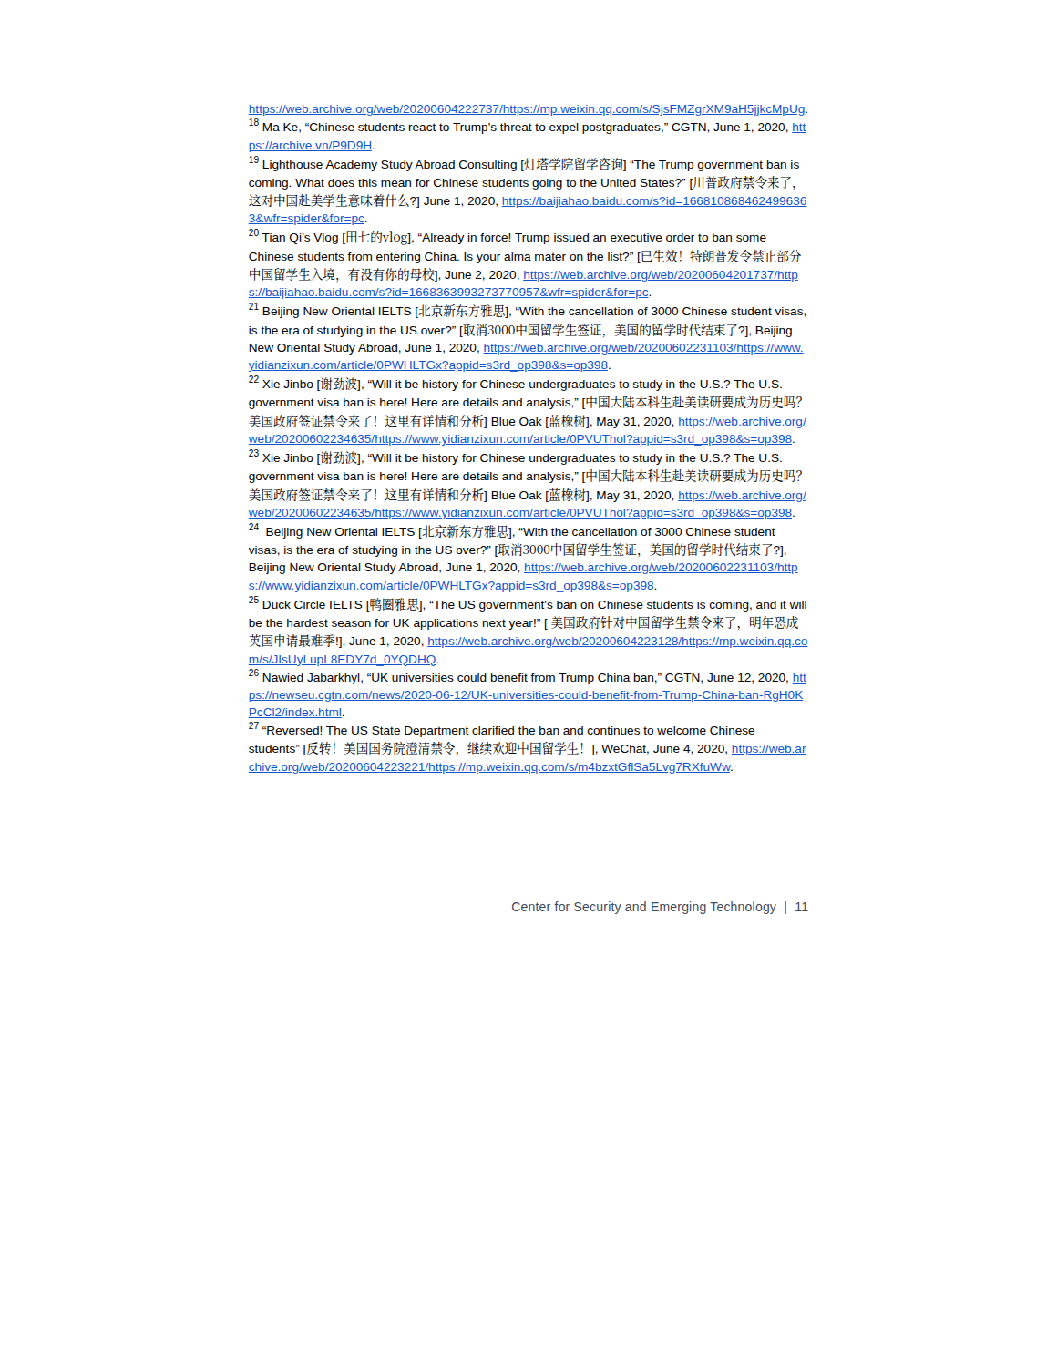https://web.archive.org/web/20200604222737/https://mp.weixin.qq.com/s/SjsFMZgrXM9aH5jjkcMpUg.
18 Ma Ke, “Chinese students react to Trump's threat to expel postgraduates,” CGTN, June 1, 2020, https://archive.vn/P9D9H.
19 Lighthouse Academy Study Abroad Consulting [灯塔学院留学咨询] “The Trump government ban is coming. What does this mean for Chinese students going to the United States?” [川普政府禁令来了，这对中国赴美学生意味着什么?] June 1, 2020, https://baijiahao.baidu.com/s?id=1668108684624996363&wfr=spider&for=pc.
20 Tian Qi’s Vlog [田七的vlog], “Already in force! Trump issued an executive order to ban some Chinese students from entering China. Is your alma mater on the list?” [已生效！特朗普发令禁止部分中国留学生入境，有没有你的母校], June 2, 2020, https://web.archive.org/web/20200604201737/https://baijiahao.baidu.com/s?id=1668363993273770957&wfr=spider&for=pc.
21 Beijing New Oriental IELTS [北京新东方雅思], “With the cancellation of 3000 Chinese student visas, is the era of studying in the US over?” [取消3000中国留学生签证，美国的留学时代结束了?], Beijing New Oriental Study Abroad, June 1, 2020, https://web.archive.org/web/20200602231103/https://www.yidianzixun.com/article/0PWHLTGx?appid=s3rd_op398&s=op398.
22 Xie Jinbo [谢劲波], “Will it be history for Chinese undergraduates to study in the U.S.? The U.S. government visa ban is here! Here are details and analysis,” [中国大陆本科生赴美读研要成为历史吗？美国政府签证禁令来了！这里有详情和分析] Blue Oak [蓝橡树], May 31, 2020, https://web.archive.org/web/20200602234635/https://www.yidianzixun.com/article/0PVUThol?appid=s3rd_op398&s=op398.
23 Xie Jinbo [谢劲波], “Will it be history for Chinese undergraduates to study in the U.S.? The U.S. government visa ban is here! Here are details and analysis,” [中国大陆本科生赴美读研要成为历史吗？美国政府签证禁令来了！这里有详情和分析] Blue Oak [蓝橡树], May 31, 2020, https://web.archive.org/web/20200602234635/https://www.yidianzixun.com/article/0PVUThol?appid=s3rd_op398&s=op398.
24 Beijing New Oriental IELTS [北京新东方雅思], “With the cancellation of 3000 Chinese student visas, is the era of studying in the US over?” [取消3000中国留学生签证，美国的留学时代结束了?], Beijing New Oriental Study Abroad, June 1, 2020, https://web.archive.org/web/20200602231103/https://www.yidianzixun.com/article/0PWHLTGx?appid=s3rd_op398&s=op398.
25 Duck Circle IELTS [鸭圈雅思], “The US government's ban on Chinese students is coming, and it will be the hardest season for UK applications next year!” [ 美国政府针对中国留学生禁令来了，明年恐成英国申请最难季!], June 1, 2020, https://web.archive.org/web/20200604223128/https://mp.weixin.qq.com/s/JIsUyLupL8EDY7d_0YQDHQ.
26 Nawied Jabarkhyl, “UK universities could benefit from Trump China ban,” CGTN, June 12, 2020, https://newseu.cgtn.com/news/2020-06-12/UK-universities-could-benefit-from-Trump-China-ban-RgH0KPcCl2/index.html.
27 “Reversed! The US State Department clarified the ban and continues to welcome Chinese students” [反转！美国国务院澄清禁令，继续欢迎中国留学生！], WeChat, June 4, 2020, https://web.archive.org/web/20200604223221/https://mp.weixin.qq.com/s/m4bzxtGflSa5Lvg7RXfuWw.
Center for Security and Emerging Technology | 11